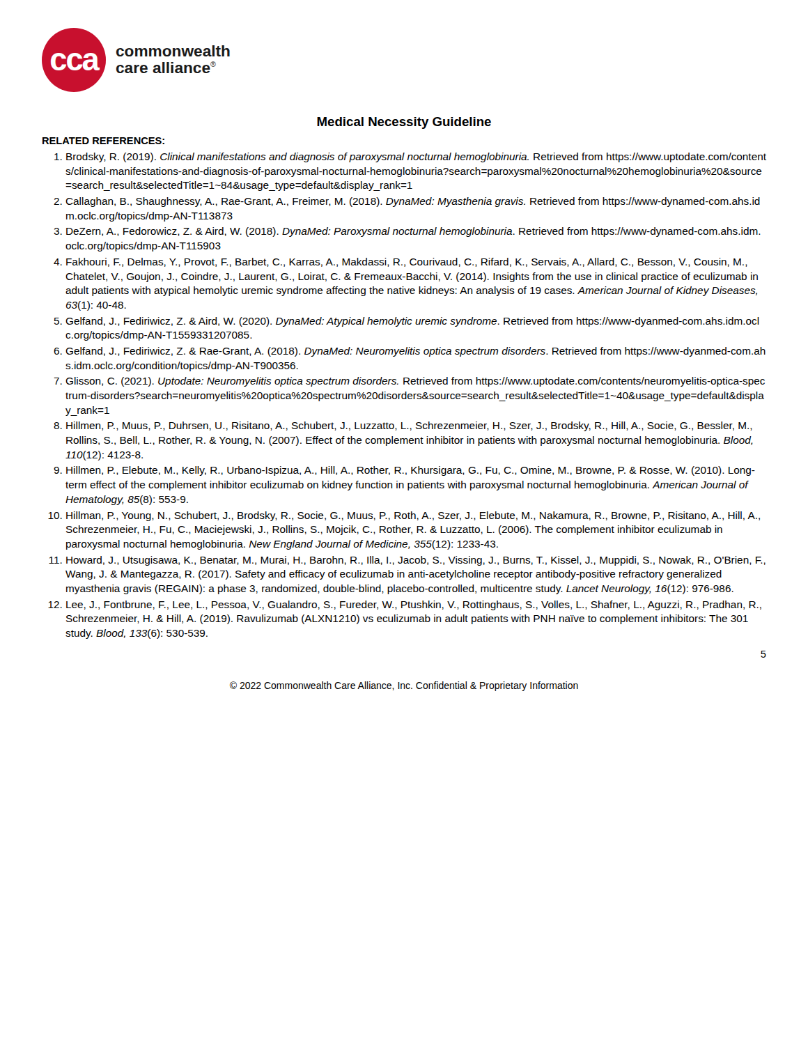cca
commonwealth
care alliance®
Medical Necessity Guideline
RELATED REFERENCES:
Brodsky, R. (2019). Clinical manifestations and diagnosis of paroxysmal nocturnal hemoglobinuria. Retrieved from https://www.uptodate.com/contents/clinical-manifestations-and-diagnosis-of-paroxysmal-nocturnal-hemoglobinuria?search=paroxysmal%20nocturnal%20hemoglobinuria%20&source=search_result&selectedTitle=1~84&usage_type=default&display_rank=1
Callaghan, B., Shaughnessy, A., Rae-Grant, A., Freimer, M. (2018). DynaMed: Myasthenia gravis. Retrieved from https://www-dynamed-com.ahs.idm.oclc.org/topics/dmp-AN-T113873
DeZern, A., Fedorowicz, Z. & Aird, W. (2018). DynaMed: Paroxysmal nocturnal hemoglobinuria. Retrieved from https://www-dynamed-com.ahs.idm.oclc.org/topics/dmp-AN-T115903
Fakhouri, F., Delmas, Y., Provot, F., Barbet, C., Karras, A., Makdassi, R., Courivaud, C., Rifard, K., Servais, A., Allard, C., Besson, V., Cousin, M., Chatelet, V., Goujon, J., Coindre, J., Laurent, G., Loirat, C. & Fremeaux-Bacchi, V. (2014). Insights from the use in clinical practice of eculizumab in adult patients with atypical hemolytic uremic syndrome affecting the native kidneys: An analysis of 19 cases. American Journal of Kidney Diseases, 63(1): 40-48.
Gelfand, J., Fediriwicz, Z. & Aird, W. (2020). DynaMed: Atypical hemolytic uremic syndrome. Retrieved from https://www-dyanmed-com.ahs.idm.oclc.org/topics/dmp-AN-T1559331207085.
Gelfand, J., Fediriwicz, Z. & Rae-Grant, A. (2018). DynaMed: Neuromyelitis optica spectrum disorders. Retrieved from https://www-dyanmed-com.ahs.idm.oclc.org/condition/topics/dmp-AN-T900356.
Glisson, C. (2021). Uptodate: Neuromyelitis optica spectrum disorders. Retrieved from https://www.uptodate.com/contents/neuromyelitis-optica-spectrum-disorders?search=neuromyelitis%20optica%20spectrum%20disorders&source=search_result&selectedTitle=1~40&usage_type=default&display_rank=1
Hillmen, P., Muus, P., Duhrsen, U., Risitano, A., Schubert, J., Luzzatto, L., Schrezenmeier, H., Szer, J., Brodsky, R., Hill, A., Socie, G., Bessler, M., Rollins, S., Bell, L., Rother, R. & Young, N. (2007). Effect of the complement inhibitor in patients with paroxysmal nocturnal hemoglobinuria. Blood, 110(12): 4123-8.
Hillmen, P., Elebute, M., Kelly, R., Urbano-Ispizua, A., Hill, A., Rother, R., Khursigara, G., Fu, C., Omine, M., Browne, P. & Rosse, W. (2010). Long-term effect of the complement inhibitor eculizumab on kidney function in patients with paroxysmal nocturnal hemoglobinuria. American Journal of Hematology, 85(8): 553-9.
Hillman, P., Young, N., Schubert, J., Brodsky, R., Socie, G., Muus, P., Roth, A., Szer, J., Elebute, M., Nakamura, R., Browne, P., Risitano, A., Hill, A., Schrezenmeier, H., Fu, C., Maciejewski, J., Rollins, S., Mojcik, C., Rother, R. & Luzzatto, L. (2006). The complement inhibitor eculizumab in paroxysmal nocturnal hemoglobinuria. New England Journal of Medicine, 355(12): 1233-43.
Howard, J., Utsugisawa, K., Benatar, M., Murai, H., Barohn, R., Illa, I., Jacob, S., Vissing, J., Burns, T., Kissel, J., Muppidi, S., Nowak, R., O'Brien, F., Wang, J. & Mantegazza, R. (2017). Safety and efficacy of eculizumab in anti-acetylcholine receptor antibody-positive refractory generalized myasthenia gravis (REGAIN): a phase 3, randomized, double-blind, placebo-controlled, multicentre study. Lancet Neurology, 16(12): 976-986.
Lee, J., Fontbrune, F., Lee, L., Pessoa, V., Gualandro, S., Fureder, W., Ptushkin, V., Rottinghaus, S., Volles, L., Shafner, L., Aguzzi, R., Pradhan, R., Schrezenmeier, H. & Hill, A. (2019). Ravulizumab (ALXN1210) vs eculizumab in adult patients with PNH naïve to complement inhibitors: The 301 study. Blood, 133(6): 530-539.
5
© 2022 Commonwealth Care Alliance, Inc. Confidential & Proprietary Information